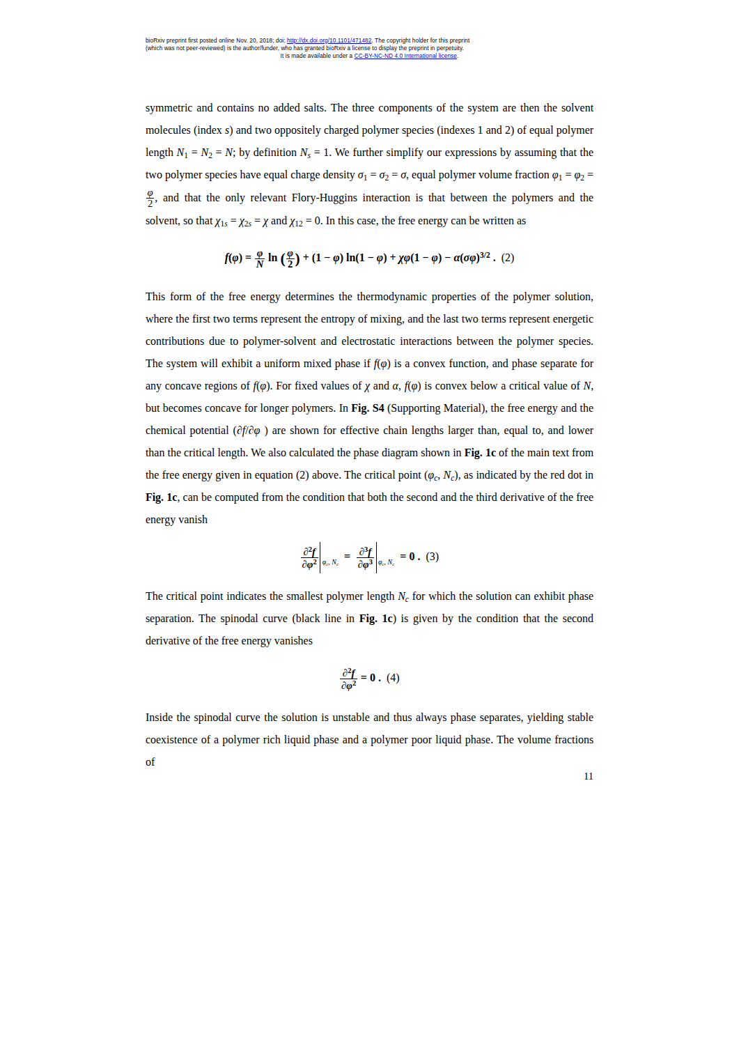bioRxiv preprint first posted online Nov. 20, 2018; doi: http://dx.doi.org/10.1101/471482. The copyright holder for this preprint (which was not peer-reviewed) is the author/funder, who has granted bioRxiv a license to display the preprint in perpetuity. It is made available under a CC-BY-NC-ND 4.0 International license.
symmetric and contains no added salts. The three components of the system are then the solvent molecules (index s) and two oppositely charged polymer species (indexes 1 and 2) of equal polymer length N1 = N2 = N; by definition Ns = 1. We further simplify our expressions by assuming that the two polymer species have equal charge density σ1 = σ2 = σ, equal polymer volume fraction φ1 = φ2 = φ 2, and that the only relevant Flory-Huggins interaction is that between the polymers and the solvent, so that χ1s = χ2s = χ and χ12 = 0. In this case, the free energy can be written as
f(φ) = φN ln (φ 2) + (1 − φ) ln(1 − φ) + χφ(1 − φ) − α(σφ)3/2 . (2)
This form of the free energy determines the thermodynamic properties of the polymer solution, where the first two terms represent the entropy of mixing, and the last two terms represent energetic contributions due to polymer-solvent and electrostatic interactions between the polymer species. The system will exhibit a uniform mixed phase if f(φ) is a convex function, and phase separate for any concave regions of f(φ). For fixed values of χ and α, f(φ) is convex below a critical value of N, but becomes concave for longer polymers. In Fig. S4 (Supporting Material), the free energy and the chemical potential (∂f/∂φ ) are shown for effective chain lengths larger than, equal to, and lower than the critical length. We also calculated the phase diagram shown in Fig. 1c of the main text from the free energy given in equation (2) above. The critical point (φc, Nc), as indicated by the red dot in Fig. 1c, can be computed from the condition that both the second and the third derivative of the free energy vanish
∂2f∂φ2 φc, Nc = ∂3f∂φ3 φc, Nc = 0 . (3)
The critical point indicates the smallest polymer length Nc for which the solution can exhibit phase separation. The spinodal curve (black line in Fig. 1c) is given by the condition that the second derivative of the free energy vanishes
∂2f∂φ2 = 0 . (4)
Inside the spinodal curve the solution is unstable and thus always phase separates, yielding stable coexistence of a polymer rich liquid phase and a polymer poor liquid phase. The volume fractions of
11